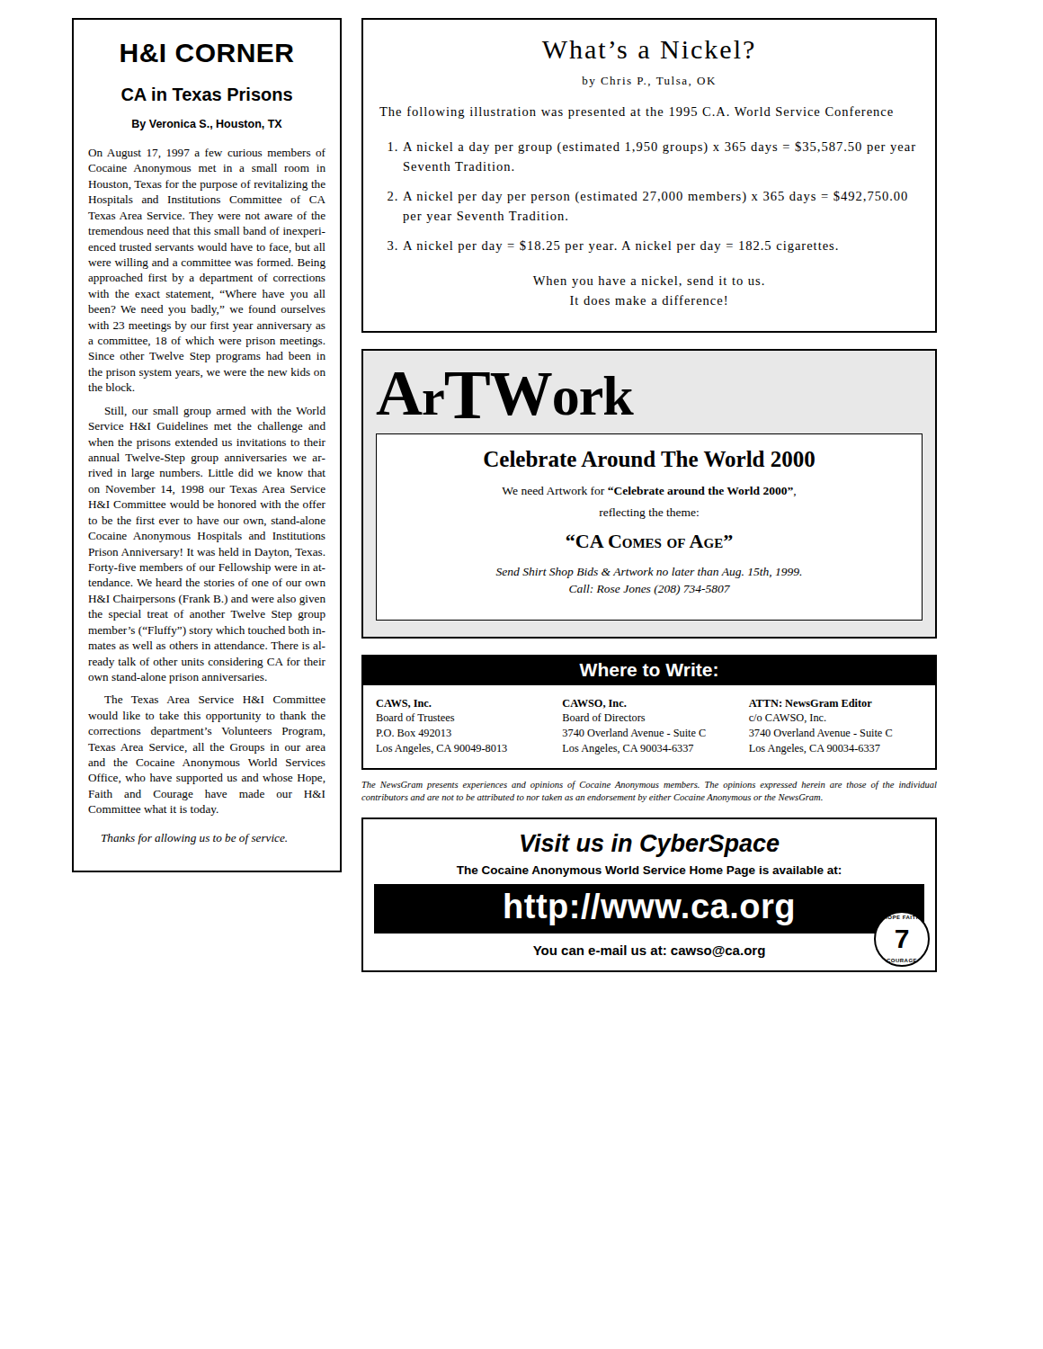H&I CORNER
CA in Texas Prisons
By Veronica S., Houston, TX
On August 17, 1997 a few curious members of Cocaine Anonymous met in a small room in Houston, Texas for the purpose of revitalizing the Hospitals and Institutions Committee of CA Texas Area Service. They were not aware of the tremendous need that this small band of inexperienced trusted servants would have to face, but all were willing and a committee was formed. Being approached first by a department of corrections with the exact statement, “Where have you all been? We need you badly,” we found ourselves with 23 meetings by our first year anniversary as a committee, 18 of which were prison meetings. Since other Twelve Step programs had been in the prison system years, we were the new kids on the block.
Still, our small group armed with the World Service H&I Guidelines met the challenge and when the prisons extended us invitations to their annual Twelve-Step group anniversaries we arrived in large numbers. Little did we know that on November 14, 1998 our Texas Area Service H&I Committee would be honored with the offer to be the first ever to have our own, stand-alone Cocaine Anonymous Hospitals and Institutions Prison Anniversary! It was held in Dayton, Texas. Forty-five members of our Fellowship were in attendance. We heard the stories of one of our own H&I Chairpersons (Frank B.) and were also given the special treat of another Twelve Step group member’s (“Fluffy”) story which touched both inmates as well as others in attendance. There is already talk of other units considering CA for their own stand-alone prison anniversaries.
The Texas Area Service H&I Committee would like to take this opportunity to thank the corrections department’s Volunteers Program, Texas Area Service, all the Groups in our area and the Cocaine Anonymous World Services Office, who have supported us and whose Hope, Faith and Courage have made our H&I Committee what it is today.
Thanks for allowing us to be of service.
What’s a Nickel?
by Chris P., Tulsa, OK
The following illustration was presented at the 1995 C.A. World Service Conference
A nickel a day per group (estimated 1,950 groups) x 365 days = $35,587.50 per year Seventh Tradition.
A nickel per day per person (estimated 27,000 members) x 365 days = $492,750.00 per year Seventh Tradition.
A nickel per day = $18.25 per year. A nickel per day = 182.5 cigarettes.
When you have a nickel, send it to us.
It does make a difference!
ArTWork
Celebrate Around The World 2000
We need Artwork for “Celebrate around the World 2000”,
reflecting the theme:
“CA Comes of Age”
Send Shirt Shop Bids & Artwork no later than Aug. 15th, 1999.
Call: Rose Jones (208) 734-5807
Where to Write:
CAWS, Inc.
Board of Trustees
P.O. Box 492013
Los Angeles, CA 90049-8013
CAWSO, Inc.
Board of Directors
3740 Overland Avenue - Suite C
Los Angeles, CA 90034-6337
ATTN: NewsGram Editor
c/o CAWSO, Inc.
3740 Overland Avenue - Suite C
Los Angeles, CA 90034-6337
The NewsGram presents experiences and opinions of Cocaine Anonymous members. The opinions expressed herein are those of the individual contributors and are not to be attributed to nor taken as an endorsement by either Cocaine Anonymous or the NewsGram.
Visit us in CyberSpace
The Cocaine Anonymous World Service Home Page is available at:
http://www.ca.org
You can e-mail us at: cawso@ca.org
HOPE FAITH COURAGE
7